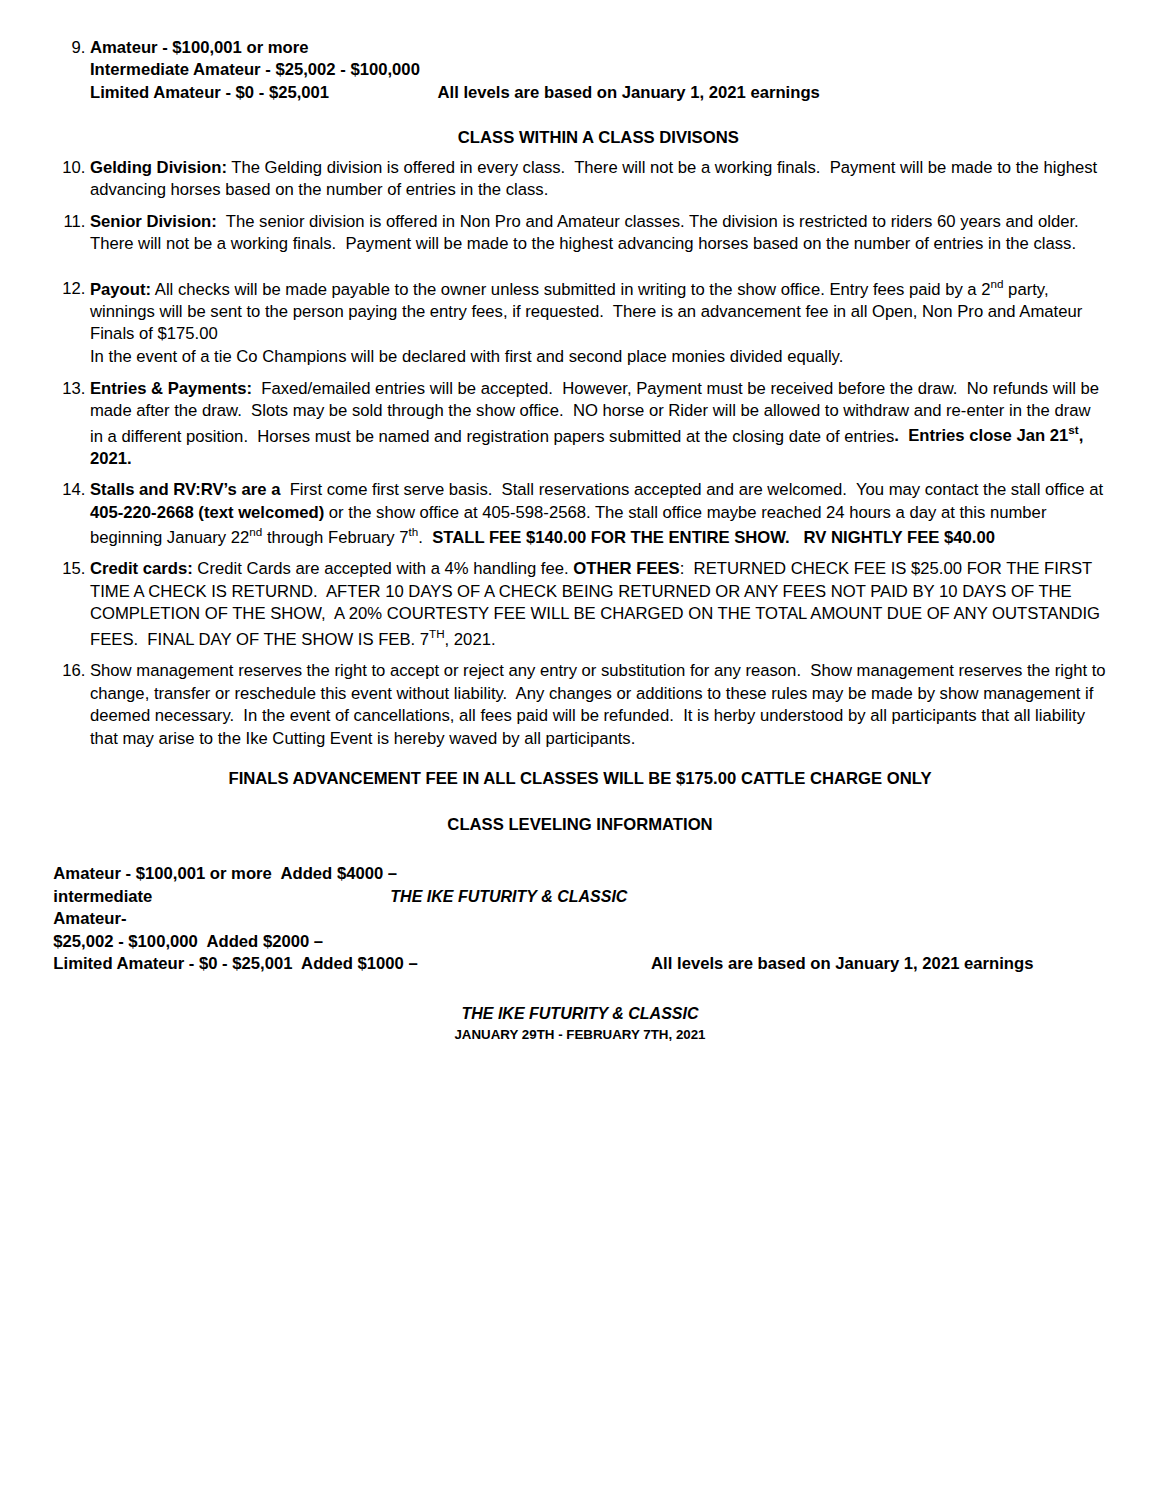Amateur - $100,001 or more Intermediate Amateur - $25,002 - $100,000 Limited Amateur - $0 - $25,001 All levels are based on January 1, 2021 earnings
CLASS WITHIN A CLASS DIVISONS
Gelding Division: The Gelding division is offered in every class. There will not be a working finals. Payment will be made to the highest advancing horses based on the number of entries in the class.
Senior Division: The senior division is offered in Non Pro and Amateur classes. The division is restricted to riders 60 years and older. There will not be a working finals. Payment will be made to the highest advancing horses based on the number of entries in the class.
Payout: All checks will be made payable to the owner unless submitted in writing to the show office. Entry fees paid by a 2nd party, winnings will be sent to the person paying the entry fees, if requested. There is an advancement fee in all Open, Non Pro and Amateur Finals of $175.00
In the event of a tie Co Champions will be declared with first and second place monies divided equally.
Entries & Payments: Faxed/emailed entries will be accepted. However, Payment must be received before the draw. No refunds will be made after the draw. Slots may be sold through the show office. NO horse or Rider will be allowed to withdraw and re-enter in the draw in a different position. Horses must be named and registration papers submitted at the closing date of entries. Entries close Jan 21st, 2021.
Stalls and RV:RV’s are a First come first serve basis. Stall reservations accepted and are welcomed. You may contact the stall office at 405-220-2668 (text welcomed) or the show office at 405-598-2568. The stall office maybe reached 24 hours a day at this number beginning January 22nd through February 7th. STALL FEE $140.00 FOR THE ENTIRE SHOW. RV NIGHTLY FEE $40.00
Credit cards: Credit Cards are accepted with a 4% handling fee. OTHER FEES: RETURNED CHECK FEE IS $25.00 FOR THE FIRST TIME A CHECK IS RETURND. AFTER 10 DAYS OF A CHECK BEING RETURNED OR ANY FEES NOT PAID BY 10 DAYS OF THE COMPLETION OF THE SHOW, A 20% COURTESTY FEE WILL BE CHARGED ON THE TOTAL AMOUNT DUE OF ANY OUTSTANDIG FEES. FINAL DAY OF THE SHOW IS FEB. 7TH, 2021.
Show management reserves the right to accept or reject any entry or substitution for any reason. Show management reserves the right to change, transfer or reschedule this event without liability. Any changes or additions to these rules may be made by show management if deemed necessary. In the event of cancellations, all fees paid will be refunded. It is herby understood by all participants that all liability that may arise to the Ike Cutting Event is hereby waved by all participants.
FINALS ADVANCEMENT FEE IN ALL CLASSES WILL BE $175.00 CATTLE CHARGE ONLY
CLASS LEVELING INFORMATION
Amateur - $100,001 or more Added $4000 –
intermediate THE IKE FUTURITY & CLASSIC
Amateur-
$25,002 - $100,000 Added $2000 –
Limited Amateur - $0 - $25,001 Added $1000 – All levels are based on January 1, 2021 earnings
THE IKE FUTURITY & CLASSIC
JANUARY 29TH - FEBRUARY 7TH, 2021